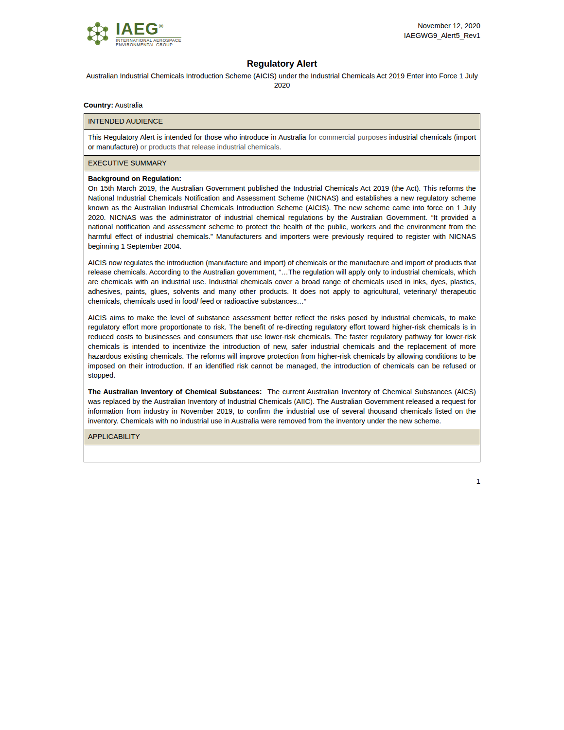IAEG®
INTERNATIONAL AEROSPACE
ENVIRONMENTAL GROUP
November 12, 2020
IAEGWG9_Alert5_Rev1
Regulatory Alert
Australian Industrial Chemicals Introduction Scheme (AICIS) under the Industrial Chemicals Act 2019 Enter into Force 1 July 2020
Country: Australia
| INTENDED AUDIENCE |
| This Regulatory Alert is intended for those who introduce in Australia for commercial purposes industrial chemicals (import or manufacture) or products that release industrial chemicals. |
| EXECUTIVE SUMMARY |
| Background on Regulation: On 15th March 2019, the Australian Government published the Industrial Chemicals Act 2019 (the Act). This reforms the National Industrial Chemicals Notification and Assessment Scheme (NICNAS) and establishes a new regulatory scheme known as the Australian Industrial Chemicals Introduction Scheme (AICIS). The new scheme came into force on 1 July 2020. NICNAS was the administrator of industrial chemical regulations by the Australian Government. “It provided a national notification and assessment scheme to protect the health of the public, workers and the environment from the harmful effect of industrial chemicals.” Manufacturers and importers were previously required to register with NICNAS beginning 1 September 2004. AICIS now regulates the introduction (manufacture and import) of chemicals or the manufacture and import of products that release chemicals. According to the Australian government, “…The regulation will apply only to industrial chemicals, which are chemicals with an industrial use. Industrial chemicals cover a broad range of chemicals used in inks, dyes, plastics, adhesives, paints, glues, solvents and many other products. It does not apply to agricultural, veterinary/ therapeutic chemicals, chemicals used in food/ feed or radioactive substances…” AICIS aims to make the level of substance assessment better reflect the risks posed by industrial chemicals, to make regulatory effort more proportionate to risk. The benefit of re-directing regulatory effort toward higher-risk chemicals is in reduced costs to businesses and consumers that use lower-risk chemicals. The faster regulatory pathway for lower-risk chemicals is intended to incentivize the introduction of new, safer industrial chemicals and the replacement of more hazardous existing chemicals. The reforms will improve protection from higher-risk chemicals by allowing conditions to be imposed on their introduction. If an identified risk cannot be managed, the introduction of chemicals can be refused or stopped. The Australian Inventory of Chemical Substances: The current Australian Inventory of Chemical Substances (AICS) was replaced by the Australian Inventory of Industrial Chemicals (AIIC). The Australian Government released a request for information from industry in November 2019, to confirm the industrial use of several thousand chemicals listed on the inventory. Chemicals with no industrial use in Australia were removed from the inventory under the new scheme. |
| APPLICABILITY |
1